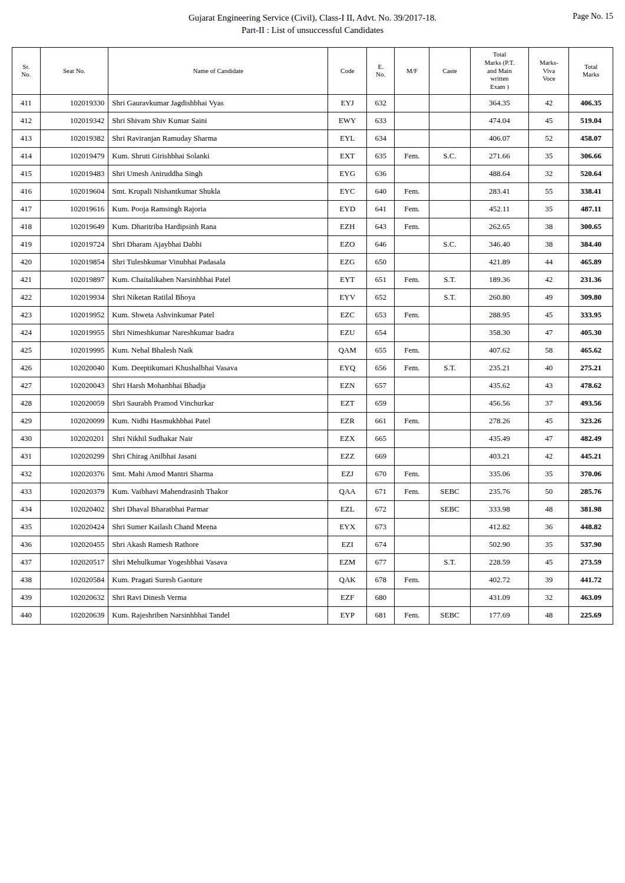Page No. 15
Gujarat Engineering Service (Civil), Class-I II, Advt. No. 39/2017-18.
Part-II : List of unsuccessful Candidates
| Sr. No. | Seat No. | Name of Candidate | Code | E. No. | M/F | Caste | Total Marks (P.T. and Main written Exam ) | Marks- Viva Voce | Total Marks |
| --- | --- | --- | --- | --- | --- | --- | --- | --- | --- |
| 411 | 102019330 | Shri Gauravkumar Jagdishbhai Vyas | EYJ | 632 | | | 364.35 | 42 | 406.35 |
| 412 | 102019342 | Shri Shivam Shiv Kumar Saini | EWY | 633 | | | 474.04 | 45 | 519.04 |
| 413 | 102019382 | Shri Raviranjan Ramuday Sharma | EYL | 634 | | | 406.07 | 52 | 458.07 |
| 414 | 102019479 | Kum. Shruti Girishbhai Solanki | EXT | 635 | Fem. | S.C. | 271.66 | 35 | 306.66 |
| 415 | 102019483 | Shri Umesh Aniruddha Singh | EYG | 636 | | | 488.64 | 32 | 520.64 |
| 416 | 102019604 | Smt. Krupali Nishantkumar Shukla | EYC | 640 | Fem. | | 283.41 | 55 | 338.41 |
| 417 | 102019616 | Kum. Pooja Ramsingh Rajoria | EYD | 641 | Fem. | | 452.11 | 35 | 487.11 |
| 418 | 102019649 | Kum. Dharitriba Hardipsinh Rana | EZH | 643 | Fem. | | 262.65 | 38 | 300.65 |
| 419 | 102019724 | Shri Dharam Ajaybhai Dabhi | EZO | 646 | | S.C. | 346.40 | 38 | 384.40 |
| 420 | 102019854 | Shri Tuleshkumar Vinubhai Padasala | EZG | 650 | | | 421.89 | 44 | 465.89 |
| 421 | 102019897 | Kum. Chaitalikaben Narsinhbhai Patel | EYT | 651 | Fem. | S.T. | 189.36 | 42 | 231.36 |
| 422 | 102019934 | Shri Niketan Ratilal Bhoya | EYV | 652 | | S.T. | 260.80 | 49 | 309.80 |
| 423 | 102019952 | Kum. Shweta Ashvinkumar Patel | EZC | 653 | Fem. | | 288.95 | 45 | 333.95 |
| 424 | 102019955 | Shri Nimeshkumar Nareshkumar Isadra | EZU | 654 | | | 358.30 | 47 | 405.30 |
| 425 | 102019995 | Kum. Nehal Bhalesh Naik | QAM | 655 | Fem. | | 407.62 | 58 | 465.62 |
| 426 | 102020040 | Kum. Deeptikumari Khushalbhai Vasava | EYQ | 656 | Fem. | S.T. | 235.21 | 40 | 275.21 |
| 427 | 102020043 | Shri Harsh Mohanbhai Bhadja | EZN | 657 | | | 435.62 | 43 | 478.62 |
| 428 | 102020059 | Shri Saurabh Pramod Vinchurkar | EZT | 659 | | | 456.56 | 37 | 493.56 |
| 429 | 102020099 | Kum. Nidhi Hasmukhbhai Patel | EZR | 661 | Fem. | | 278.26 | 45 | 323.26 |
| 430 | 102020201 | Shri Nikhil Sudhakar Nair | EZX | 665 | | | 435.49 | 47 | 482.49 |
| 431 | 102020299 | Shri Chirag Anilbhai Jasani | EZZ | 669 | | | 403.21 | 42 | 445.21 |
| 432 | 102020376 | Smt. Mahi Amod Mantri Sharma | EZJ | 670 | Fem. | | 335.06 | 35 | 370.06 |
| 433 | 102020379 | Kum. Vaibhavi Mahendrasinh Thakor | QAA | 671 | Fem. | SEBC | 235.76 | 50 | 285.76 |
| 434 | 102020402 | Shri Dhaval Bharatbhai Parmar | EZL | 672 | | SEBC | 333.98 | 48 | 381.98 |
| 435 | 102020424 | Shri Sumer Kailash Chand Meena | EYX | 673 | | | 412.82 | 36 | 448.82 |
| 436 | 102020455 | Shri Akash Ramesh Rathore | EZI | 674 | | | 502.90 | 35 | 537.90 |
| 437 | 102020517 | Shri Mehulkumar Yogeshbhai Vasava | EZM | 677 | | S.T. | 228.59 | 45 | 273.59 |
| 438 | 102020584 | Kum. Pragati Suresh Gaoture | QAK | 678 | Fem. | | 402.72 | 39 | 441.72 |
| 439 | 102020632 | Shri Ravi Dinesh Verma | EZF | 680 | | | 431.09 | 32 | 463.09 |
| 440 | 102020639 | Kum. Rajeshriben Narsinhbhai Tandel | EYP | 681 | Fem. | SEBC | 177.69 | 48 | 225.69 |